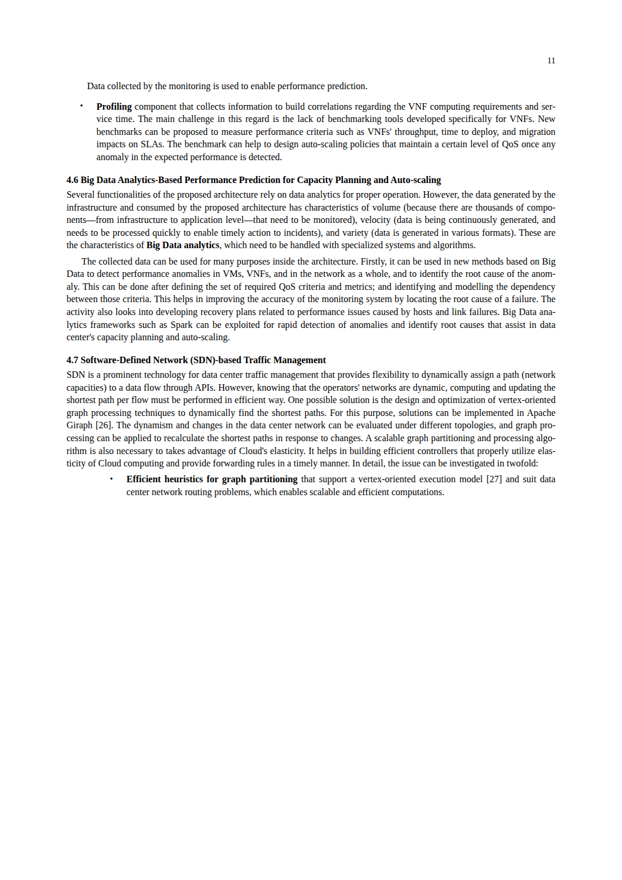11
Data collected by the monitoring is used to enable performance prediction.
Profiling component that collects information to build correlations regarding the VNF computing requirements and service time. The main challenge in this regard is the lack of benchmarking tools developed specifically for VNFs. New benchmarks can be proposed to measure performance criteria such as VNFs' throughput, time to deploy, and migration impacts on SLAs. The benchmark can help to design auto-scaling policies that maintain a certain level of QoS once any anomaly in the expected performance is detected.
4.6 Big Data Analytics-Based Performance Prediction for Capacity Planning and Auto-scaling
Several functionalities of the proposed architecture rely on data analytics for proper operation. However, the data generated by the infrastructure and consumed by the proposed architecture has characteristics of volume (because there are thousands of components—from infrastructure to application level—that need to be monitored), velocity (data is being continuously generated, and needs to be processed quickly to enable timely action to incidents), and variety (data is generated in various formats). These are the characteristics of Big Data analytics, which need to be handled with specialized systems and algorithms.
The collected data can be used for many purposes inside the architecture. Firstly, it can be used in new methods based on Big Data to detect performance anomalies in VMs, VNFs, and in the network as a whole, and to identify the root cause of the anomaly. This can be done after defining the set of required QoS criteria and metrics; and identifying and modelling the dependency between those criteria. This helps in improving the accuracy of the monitoring system by locating the root cause of a failure. The activity also looks into developing recovery plans related to performance issues caused by hosts and link failures. Big Data analytics frameworks such as Spark can be exploited for rapid detection of anomalies and identify root causes that assist in data center's capacity planning and auto-scaling.
4.7 Software-Defined Network (SDN)-based Traffic Management
SDN is a prominent technology for data center traffic management that provides flexibility to dynamically assign a path (network capacities) to a data flow through APIs. However, knowing that the operators' networks are dynamic, computing and updating the shortest path per flow must be performed in efficient way. One possible solution is the design and optimization of vertex-oriented graph processing techniques to dynamically find the shortest paths. For this purpose, solutions can be implemented in Apache Giraph [26]. The dynamism and changes in the data center network can be evaluated under different topologies, and graph processing can be applied to recalculate the shortest paths in response to changes. A scalable graph partitioning and processing algorithm is also necessary to takes advantage of Cloud's elasticity. It helps in building efficient controllers that properly utilize elasticity of Cloud computing and provide forwarding rules in a timely manner. In detail, the issue can be investigated in twofold:
Efficient heuristics for graph partitioning that support a vertex-oriented execution model [27] and suit data center network routing problems, which enables scalable and efficient computations.